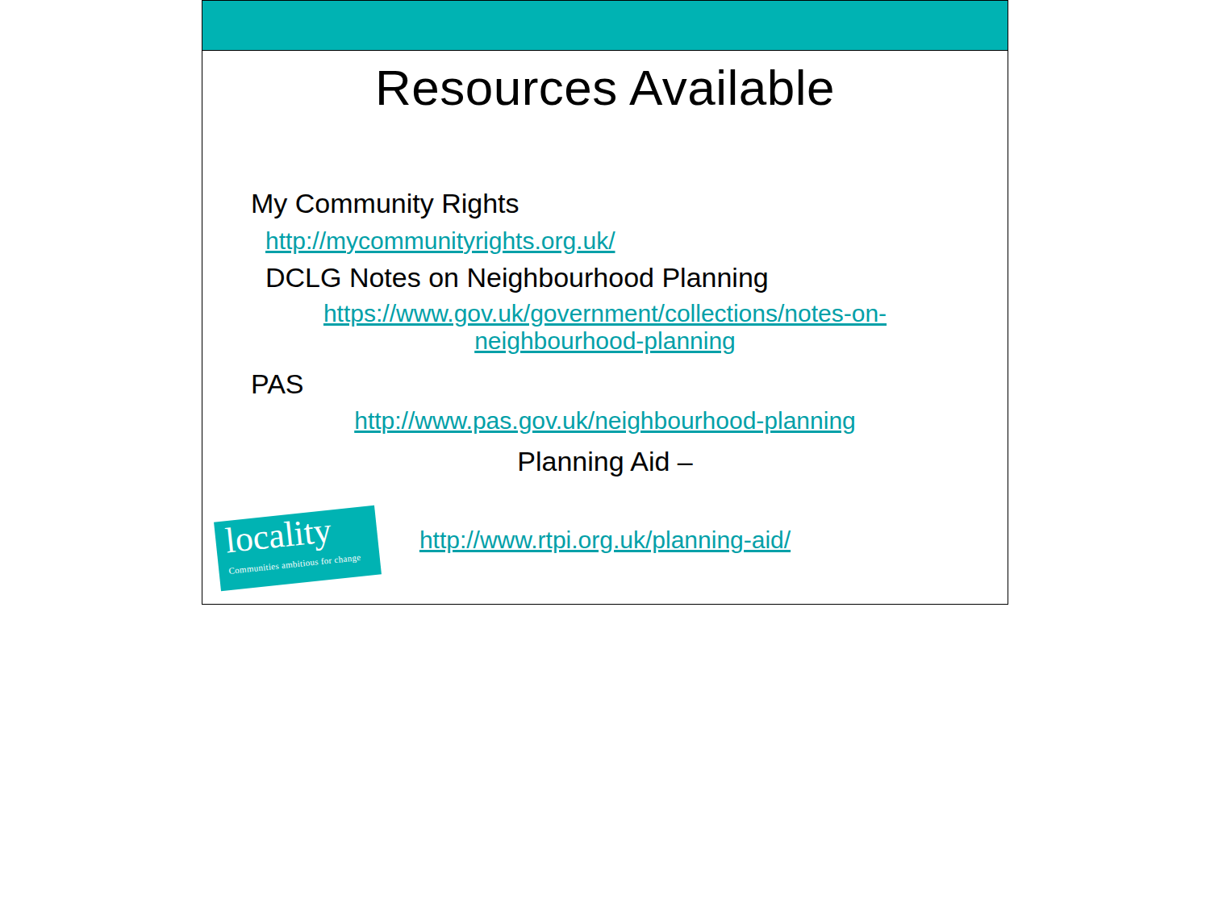Resources Available
My Community Rights
http://mycommunityrights.org.uk/
DCLG Notes on Neighbourhood Planning
https://www.gov.uk/government/collections/notes-on-neighbourhood-planning
PAS
http://www.pas.gov.uk/neighbourhood-planning
Planning Aid –
http://www.rtpi.org.uk/planning-aid/
locality
Communities ambitious for change